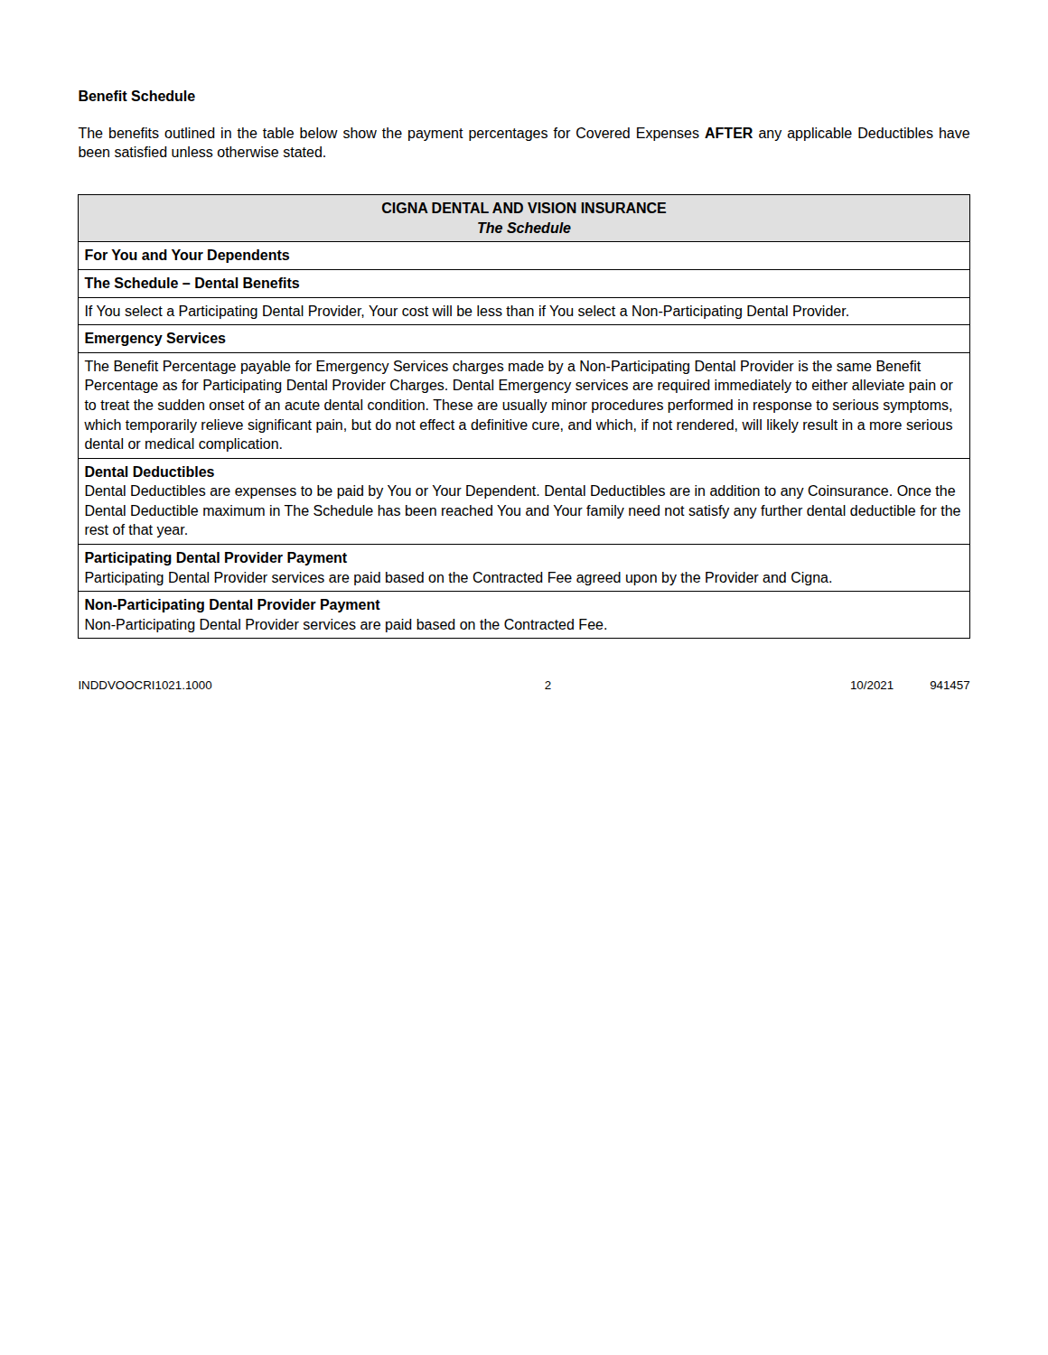Benefit Schedule
The benefits outlined in the table below show the payment percentages for Covered Expenses AFTER any applicable Deductibles have been satisfied unless otherwise stated.
| CIGNA DENTAL AND VISION INSURANCE The Schedule |
| For You and Your Dependents |
| The Schedule – Dental Benefits |
| If You select a Participating Dental Provider, Your cost will be less than if You select a Non-Participating Dental Provider. |
| Emergency Services |
| The Benefit Percentage payable for Emergency Services charges made by a Non-Participating Dental Provider is the same Benefit Percentage as for Participating Dental Provider Charges. Dental Emergency services are required immediately to either alleviate pain or to treat the sudden onset of an acute dental condition. These are usually minor procedures performed in response to serious symptoms, which temporarily relieve significant pain, but do not effect a definitive cure, and which, if not rendered, will likely result in a more serious dental or medical complication. |
| Dental Deductibles Dental Deductibles are expenses to be paid by You or Your Dependent. Dental Deductibles are in addition to any Coinsurance. Once the Dental Deductible maximum in The Schedule has been reached You and Your family need not satisfy any further dental deductible for the rest of that year. |
| Participating Dental Provider Payment Participating Dental Provider services are paid based on the Contracted Fee agreed upon by the Provider and Cigna. |
| Non-Participating Dental Provider Payment Non-Participating Dental Provider services are paid based on the Contracted Fee. |
| INDDVOOCRI1021.1000 | 2 | 10/2021 941457 |